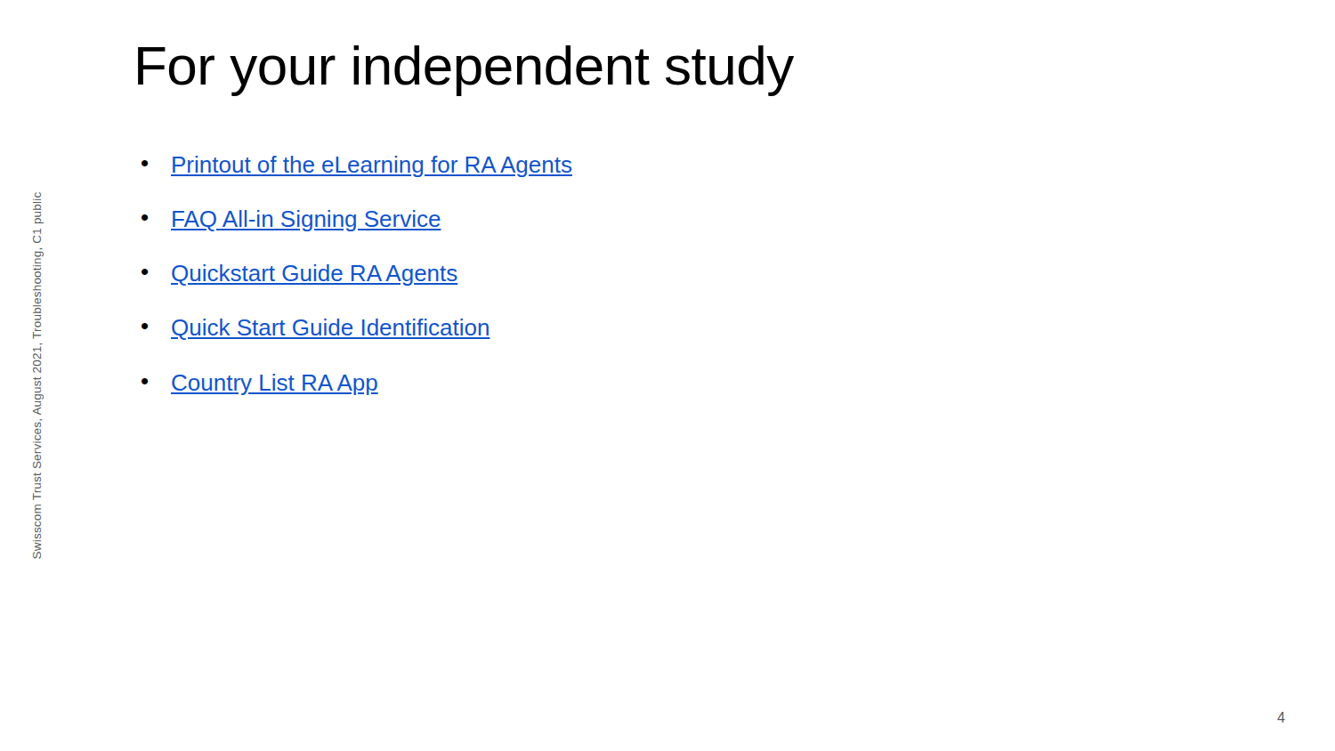Swisscom Trust Services, August 2021, Troubleshooting, C1 public
For your independent study
Printout of the eLearning for RA Agents
FAQ All-in Signing Service
Quickstart Guide RA Agents
Quick Start Guide Identification
Country List RA App
4